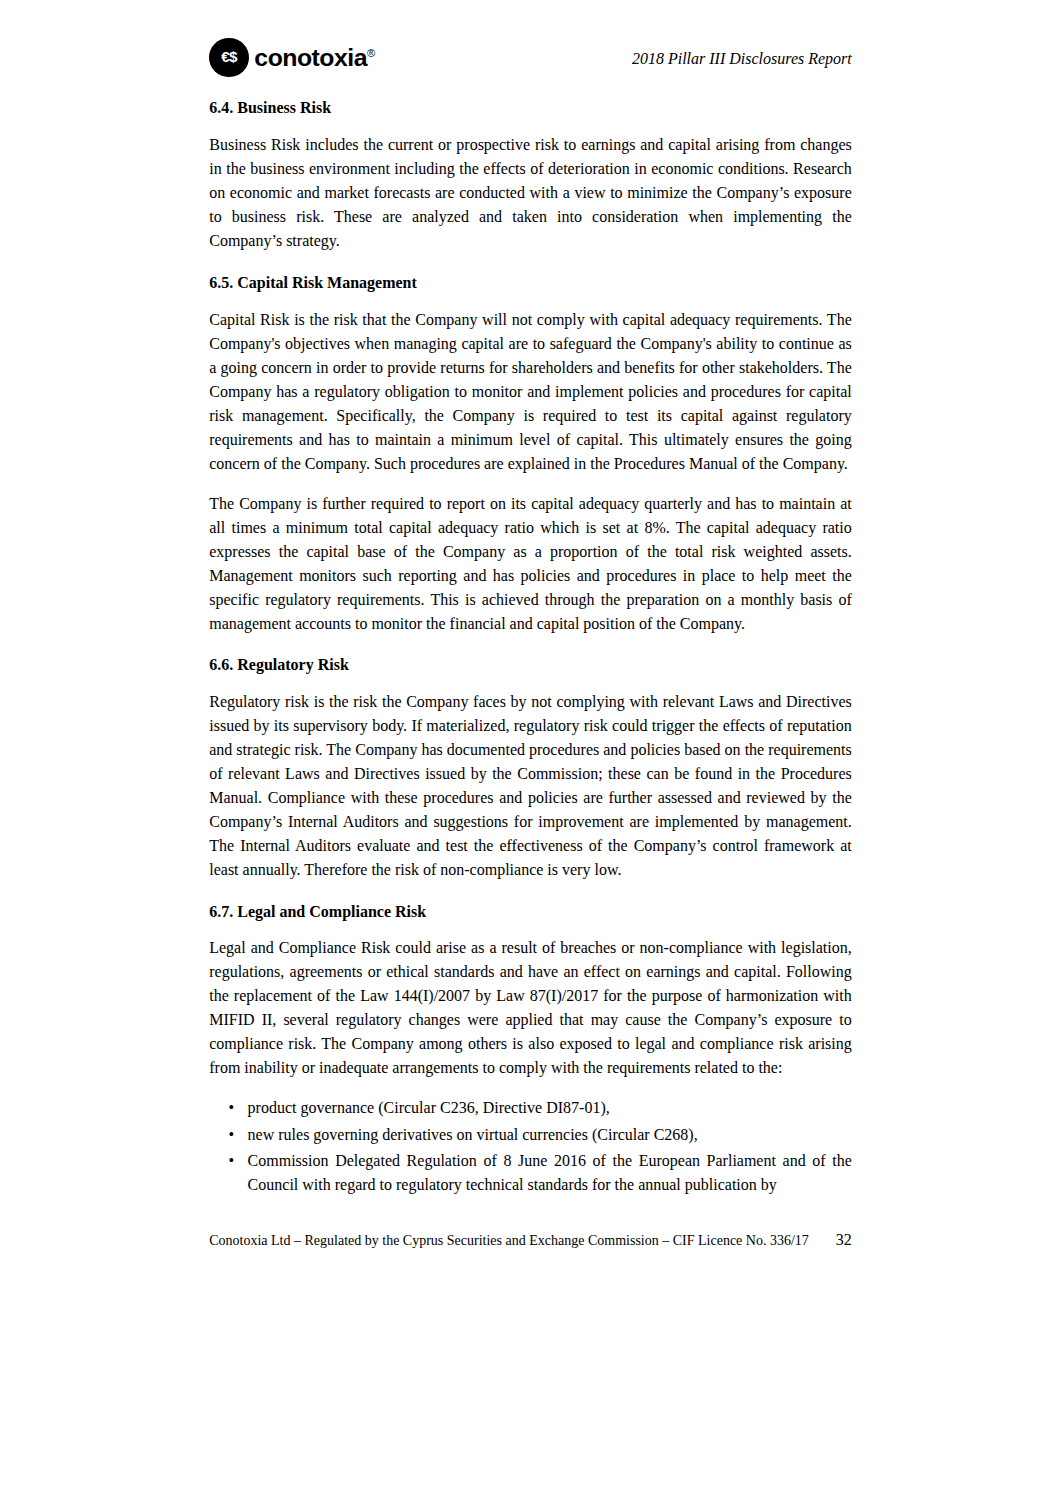€$ conotoxia®
2018 Pillar III Disclosures Report
6.4. Business Risk
Business Risk includes the current or prospective risk to earnings and capital arising from changes in the business environment including the effects of deterioration in economic conditions. Research on economic and market forecasts are conducted with a view to minimize the Company’s exposure to business risk. These are analyzed and taken into consideration when implementing the Company’s strategy.
6.5. Capital Risk Management
Capital Risk is the risk that the Company will not comply with capital adequacy requirements. The Company's objectives when managing capital are to safeguard the Company's ability to continue as a going concern in order to provide returns for shareholders and benefits for other stakeholders. The Company has a regulatory obligation to monitor and implement policies and procedures for capital risk management. Specifically, the Company is required to test its capital against regulatory requirements and has to maintain a minimum level of capital. This ultimately ensures the going concern of the Company. Such procedures are explained in the Procedures Manual of the Company.
The Company is further required to report on its capital adequacy quarterly and has to maintain at all times a minimum total capital adequacy ratio which is set at 8%. The capital adequacy ratio expresses the capital base of the Company as a proportion of the total risk weighted assets. Management monitors such reporting and has policies and procedures in place to help meet the specific regulatory requirements. This is achieved through the preparation on a monthly basis of management accounts to monitor the financial and capital position of the Company.
6.6. Regulatory Risk
Regulatory risk is the risk the Company faces by not complying with relevant Laws and Directives issued by its supervisory body. If materialized, regulatory risk could trigger the effects of reputation and strategic risk. The Company has documented procedures and policies based on the requirements of relevant Laws and Directives issued by the Commission; these can be found in the Procedures Manual. Compliance with these procedures and policies are further assessed and reviewed by the Company’s Internal Auditors and suggestions for improvement are implemented by management. The Internal Auditors evaluate and test the effectiveness of the Company’s control framework at least annually. Therefore the risk of non-compliance is very low.
6.7. Legal and Compliance Risk
Legal and Compliance Risk could arise as a result of breaches or non-compliance with legislation, regulations, agreements or ethical standards and have an effect on earnings and capital. Following the replacement of the Law 144(I)/2007 by Law 87(I)/2017 for the purpose of harmonization with MIFID II, several regulatory changes were applied that may cause the Company’s exposure to compliance risk. The Company among others is also exposed to legal and compliance risk arising from inability or inadequate arrangements to comply with the requirements related to the:
product governance (Circular C236, Directive DI87-01),
new rules governing derivatives on virtual currencies (Circular C268),
Commission Delegated Regulation of 8 June 2016 of the European Parliament and of the Council with regard to regulatory technical standards for the annual publication by
Conotoxia Ltd – Regulated by the Cyprus Securities and Exchange Commission – CIF Licence No. 336/17
32